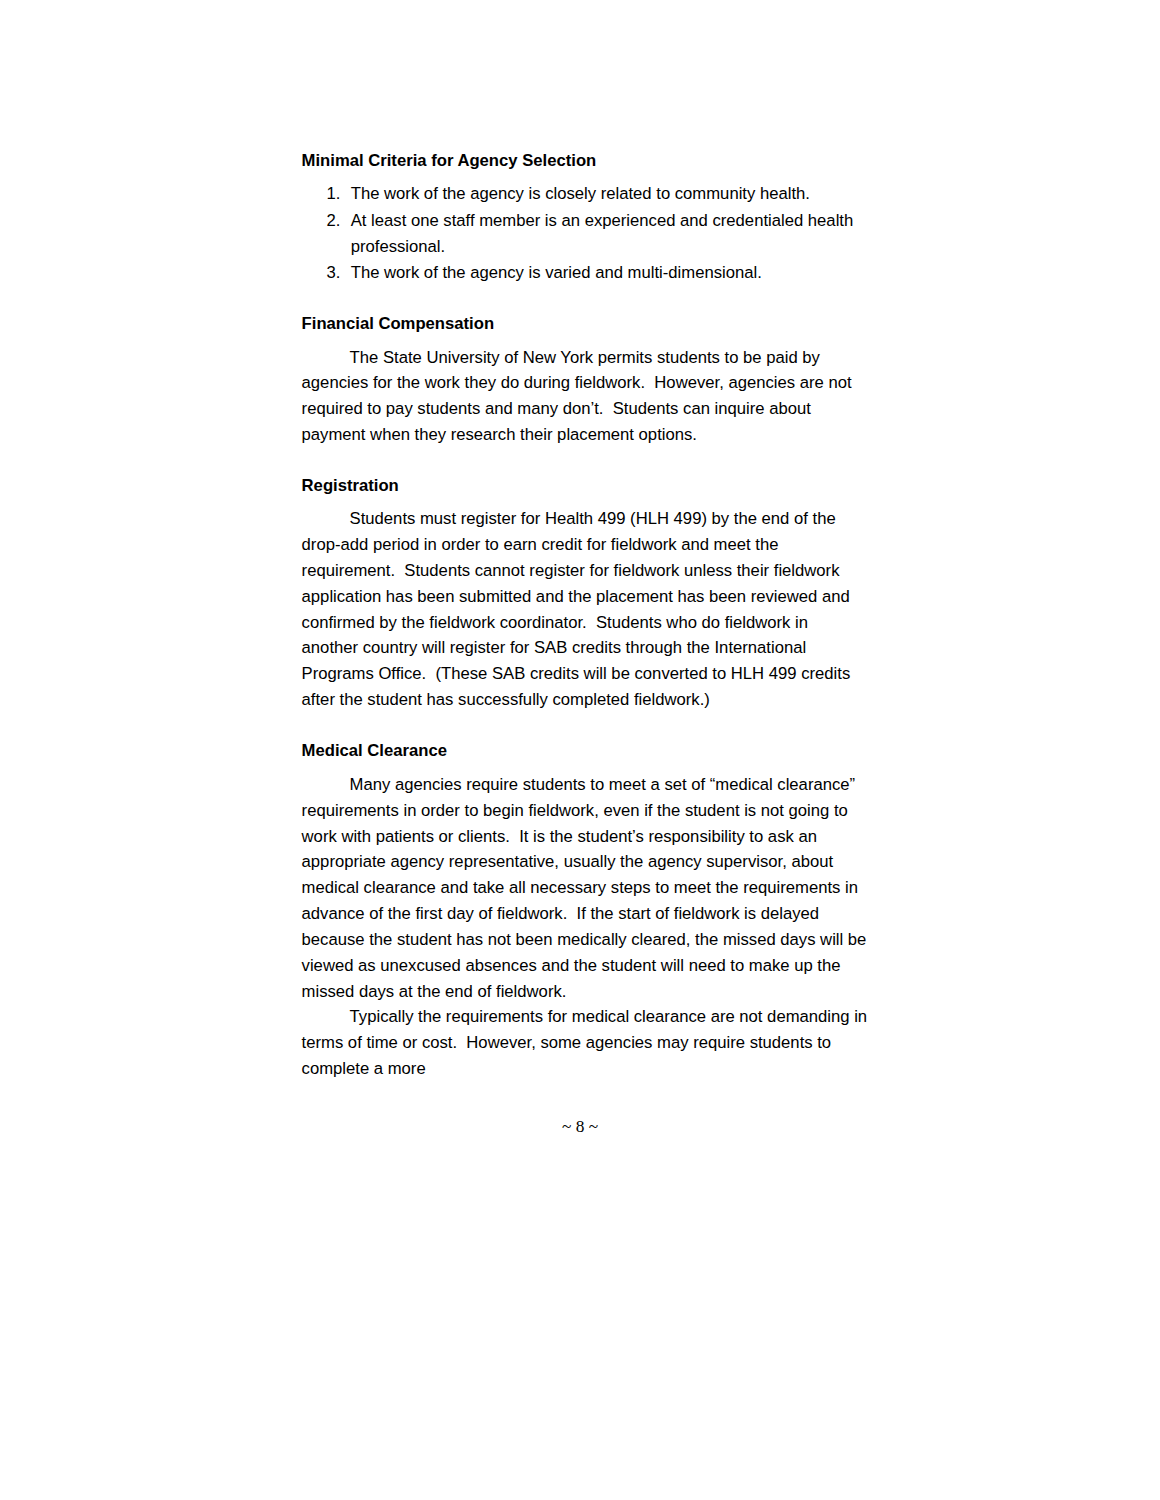Minimal Criteria for Agency Selection
The work of the agency is closely related to community health.
At least one staff member is an experienced and credentialed health professional.
The work of the agency is varied and multi-dimensional.
Financial Compensation
The State University of New York permits students to be paid by agencies for the work they do during fieldwork. However, agencies are not required to pay students and many don’t. Students can inquire about payment when they research their placement options.
Registration
Students must register for Health 499 (HLH 499) by the end of the drop-add period in order to earn credit for fieldwork and meet the requirement. Students cannot register for fieldwork unless their fieldwork application has been submitted and the placement has been reviewed and confirmed by the fieldwork coordinator. Students who do fieldwork in another country will register for SAB credits through the International Programs Office. (These SAB credits will be converted to HLH 499 credits after the student has successfully completed fieldwork.)
Medical Clearance
Many agencies require students to meet a set of “medical clearance” requirements in order to begin fieldwork, even if the student is not going to work with patients or clients. It is the student’s responsibility to ask an appropriate agency representative, usually the agency supervisor, about medical clearance and take all necessary steps to meet the requirements in advance of the first day of fieldwork. If the start of fieldwork is delayed because the student has not been medically cleared, the missed days will be viewed as unexcused absences and the student will need to make up the missed days at the end of fieldwork.
Typically the requirements for medical clearance are not demanding in terms of time or cost. However, some agencies may require students to complete a more
~ 8 ~